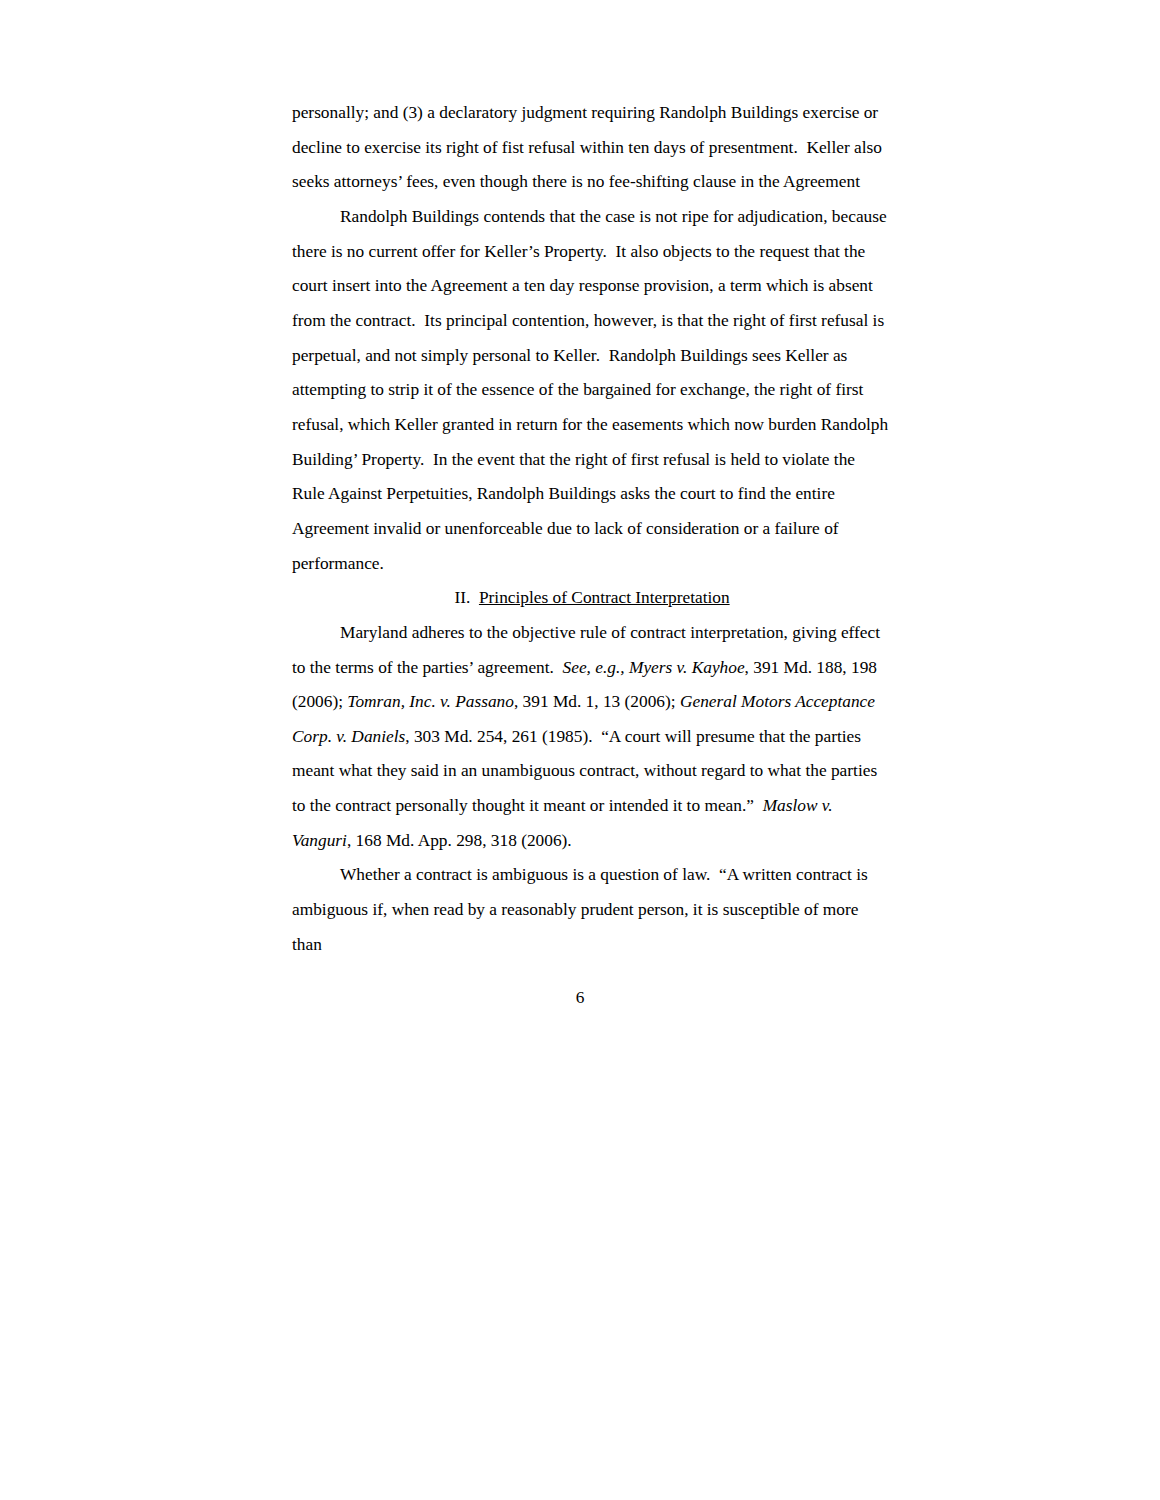personally; and (3) a declaratory judgment requiring Randolph Buildings exercise or decline to exercise its right of fist refusal within ten days of presentment. Keller also seeks attorneys’ fees, even though there is no fee-shifting clause in the Agreement
Randolph Buildings contends that the case is not ripe for adjudication, because there is no current offer for Keller’s Property. It also objects to the request that the court insert into the Agreement a ten day response provision, a term which is absent from the contract. Its principal contention, however, is that the right of first refusal is perpetual, and not simply personal to Keller. Randolph Buildings sees Keller as attempting to strip it of the essence of the bargained for exchange, the right of first refusal, which Keller granted in return for the easements which now burden Randolph Building’ Property. In the event that the right of first refusal is held to violate the Rule Against Perpetuities, Randolph Buildings asks the court to find the entire Agreement invalid or unenforceable due to lack of consideration or a failure of performance.
II. Principles of Contract Interpretation
Maryland adheres to the objective rule of contract interpretation, giving effect to the terms of the parties’ agreement. See, e.g., Myers v. Kayhoe, 391 Md. 188, 198 (2006); Tomran, Inc. v. Passano, 391 Md. 1, 13 (2006); General Motors Acceptance Corp. v. Daniels, 303 Md. 254, 261 (1985). “A court will presume that the parties meant what they said in an unambiguous contract, without regard to what the parties to the contract personally thought it meant or intended it to mean.” Maslow v. Vanguri, 168 Md. App. 298, 318 (2006).
Whether a contract is ambiguous is a question of law. “A written contract is ambiguous if, when read by a reasonably prudent person, it is susceptible of more than
6